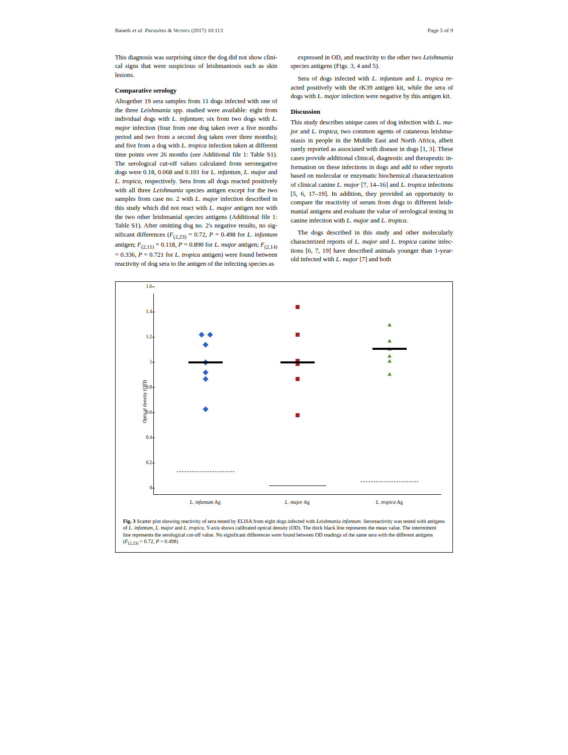Baneth et al. Parasites & Vectors (2017) 10:113
Page 5 of 9
This diagnosis was surprising since the dog did not show clinical signs that were suspicious of leishmaniosis such as skin lesions.
Comparative serology
Altogether 19 sera samples from 11 dogs infected with one of the three Leishmania spp. studied were available: eight from individual dogs with L. infantum; six from two dogs with L. major infection (four from one dog taken over a five months period and two from a second dog taken over three months); and five from a dog with L. tropica infection taken at different time points over 26 months (see Additional file 1: Table S1). The serological cut-off values calculated from seronegative dogs were 0.18, 0.068 and 0.101 for L. infantum, L. major and L. tropica, respectively. Sera from all dogs reacted positively with all three Leishmania species antigen except for the two samples from case no. 2 with L. major infection described in this study which did not react with L. major antigen nor with the two other leishmanial species antigens (Additional file 1: Table S1). After omitting dog no. 2's negative results, no significant differences (F(2,23) = 0.72, P = 0.498 for L. infantum antigen; F(2,11) = 0.118, P = 0.890 for L. major antigen; F(2,14) = 0.336, P = 0.721 for L. tropica antigen) were found between reactivity of dog sera to the antigen of the infecting species as
expressed in OD, and reactivity to the other two Leishmania species antigens (Figs. 3, 4 and 5).
Sera of dogs infected with L. infantum and L. tropica reacted positively with the rK39 antigen kit, while the sera of dogs with L. major infection were negative by this antigen kit.
Discussion
This study describes unique cases of dog infection with L. major and L. tropica, two common agents of cutaneous leishmaniasis in people in the Middle East and North Africa, albeit rarely reported as associated with disease in dogs [1, 3]. These cases provide additional clinical, diagnostic and therapeutic information on these infections in dogs and add to other reports based on molecular or enzymatic biochemical characterization of clinical canine L. major [7, 14–16] and L. tropica infections [5, 6, 17–19]. In addition, they provided an opportunity to compare the reactivity of serum from dogs to different leishmanial antigens and evaluate the value of serological testing in canine infection with L. major and L. tropica.
The dogs described in this study and other molecularly characterized reports of L. major and L. tropica canine infections [6, 7, 19] have described animals younger than 1-year-old infected with L. major [7] and both
Optical density (OD)
0
0.2
0.4
0.6
0.8
1
1.2
1.4
1.6
L. infantum Ag L. major Ag L. tropica Ag
Fig. 3 Scatter plot showing reactivity of sera tested by ELISA from eight dogs infected with Leishmania infantum. Seroreactivity was tested with antigens of L. infantum, L. major and L. tropica. Y-axis shows calibrated optical density (OD). The thick black line represents the mean value. The intermittent line represents the serological cut-off value. No significant differences were found between OD readings of the same sera with the different antigens (F(2,23) = 0.72, P = 0.498)